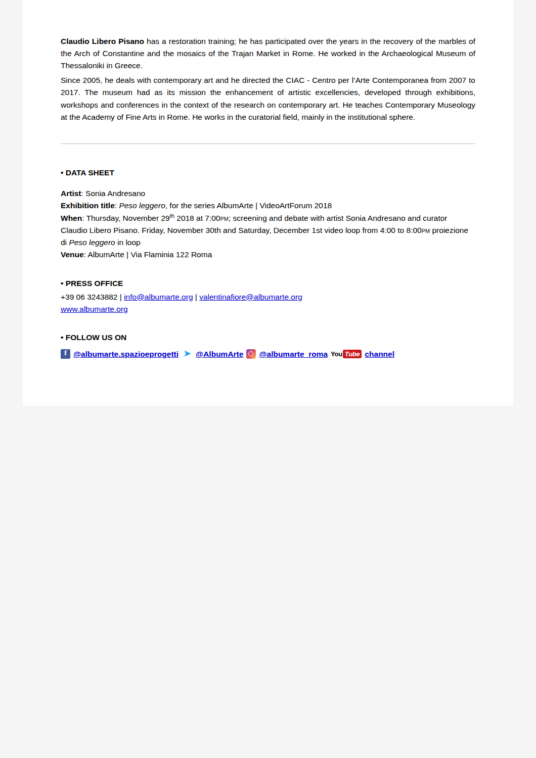Claudio Libero Pisano has a restoration training; he has participated over the years in the recovery of the marbles of the Arch of Constantine and the mosaics of the Trajan Market in Rome. He worked in the Archaeological Museum of Thessaloniki in Greece.
Since 2005, he deals with contemporary art and he directed the CIAC - Centro per l’Arte Contemporanea from 2007 to 2017. The museum had as its mission the enhancement of artistic excellencies, developed through exhibitions, workshops and conferences in the context of the research on contemporary art. He teaches Contemporary Museology at the Academy of Fine Arts in Rome. He works in the curatorial field, mainly in the institutional sphere.
• DATA SHEET
Artist: Sonia Andresano
Exhibition title: Peso leggero, for the series AlbumArte | VideoArtForum 2018
When: Thursday, November 29th 2018 at 7:00PM; screening and debate with artist Sonia Andresano and curator Claudio Libero Pisano. Friday, November 30th and Saturday, December 1st video loop from 4:00 to 8:00PM proiezione di Peso leggero in loop
Venue: AlbumArte | Via Flaminia 122 Roma
• PRESS OFFICE
+39 06 3243882 | info@albumarte.org | valentinafiore@albumarte.org
www.albumarte.org
• FOLLOW US ON
f @albumarte.spazioeprogetti ➤ @AlbumArte @albumarte_roma YouTube channel